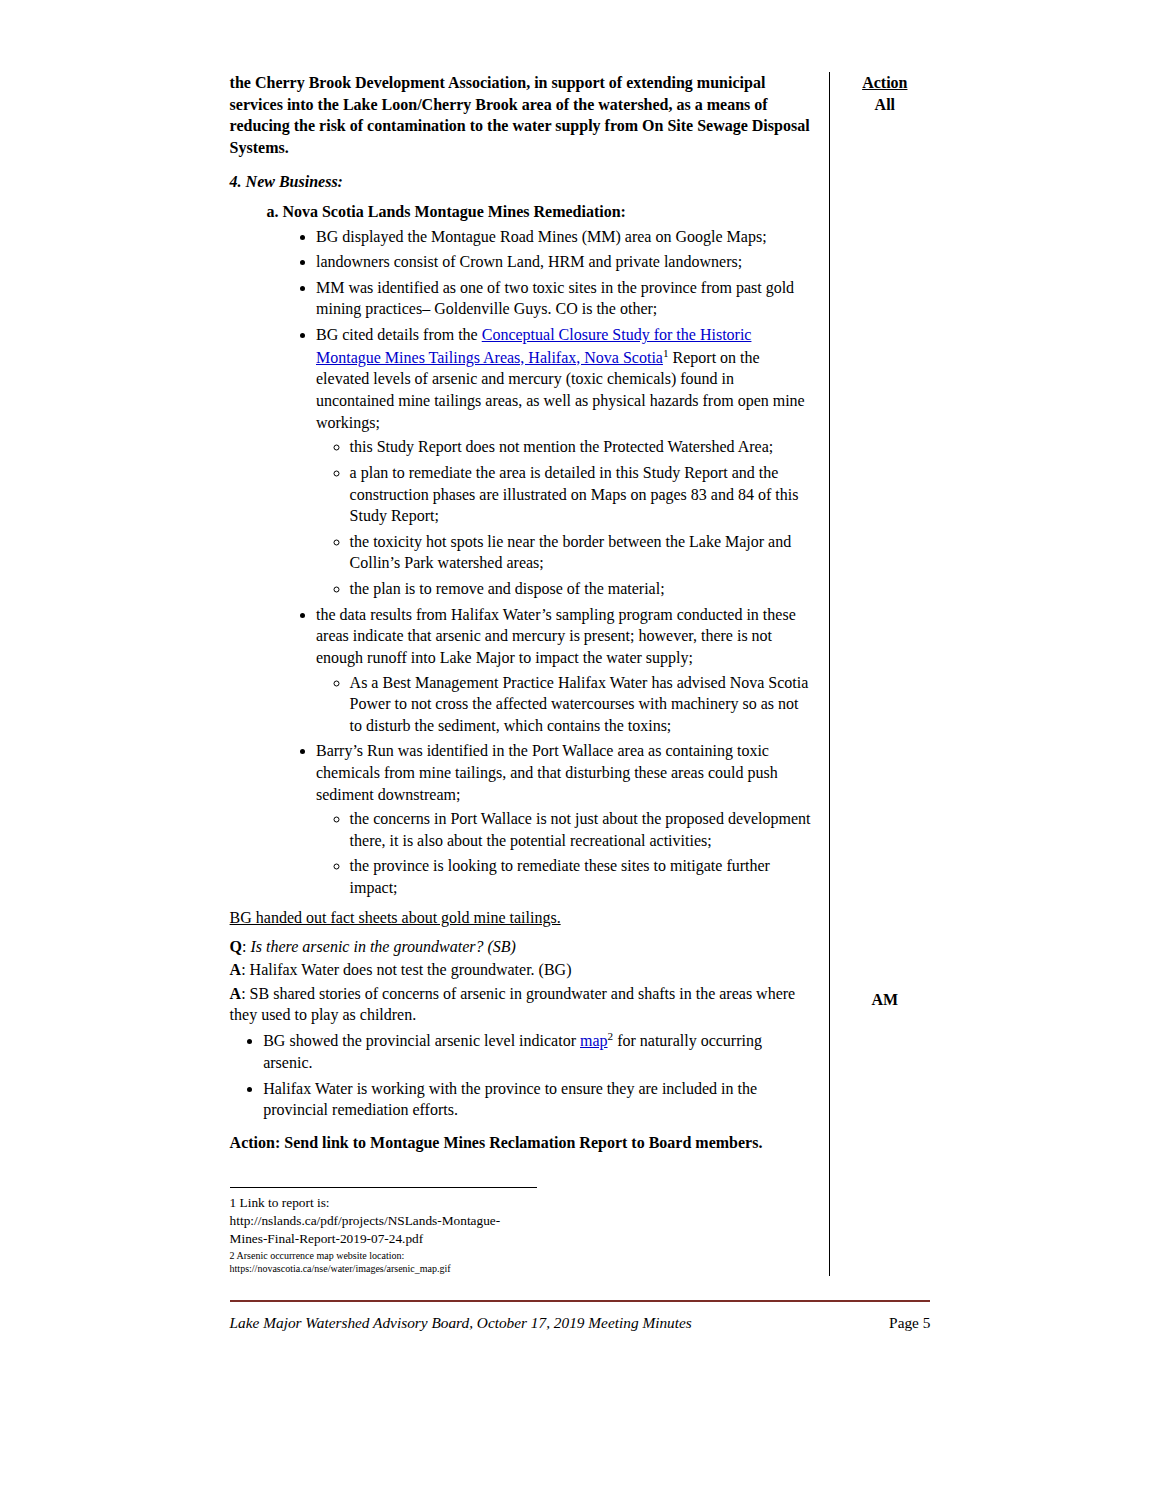the Cherry Brook Development Association, in support of extending municipal services into the Lake Loon/Cherry Brook area of the watershed, as a means of reducing the risk of contamination to the water supply from On Site Sewage Disposal Systems.
4. New Business:
Nova Scotia Lands Montague Mines Remediation:
BG displayed the Montague Road Mines (MM) area on Google Maps;
landowners consist of Crown Land, HRM and private landowners;
MM was identified as one of two toxic sites in the province from past gold mining practices– Goldenville Guys. CO is the other;
BG cited details from the Conceptual Closure Study for the Historic Montague Mines Tailings Areas, Halifax, Nova Scotia1 Report on the elevated levels of arsenic and mercury (toxic chemicals) found in uncontained mine tailings areas, as well as physical hazards from open mine workings;
this Study Report does not mention the Protected Watershed Area;
a plan to remediate the area is detailed in this Study Report and the construction phases are illustrated on Maps on pages 83 and 84 of this Study Report;
the toxicity hot spots lie near the border between the Lake Major and Collin’s Park watershed areas;
the plan is to remove and dispose of the material;
the data results from Halifax Water’s sampling program conducted in these areas indicate that arsenic and mercury is present; however, there is not enough runoff into Lake Major to impact the water supply;
As a Best Management Practice Halifax Water has advised Nova Scotia Power to not cross the affected watercourses with machinery so as not to disturb the sediment, which contains the toxins;
Barry’s Run was identified in the Port Wallace area as containing toxic chemicals from mine tailings, and that disturbing these areas could push sediment downstream;
the concerns in Port Wallace is not just about the proposed development there, it is also about the potential recreational activities;
the province is looking to remediate these sites to mitigate further impact;
BG handed out fact sheets about gold mine tailings.
Q: Is there arsenic in the groundwater? (SB)
A: Halifax Water does not test the groundwater. (BG)
A: SB shared stories of concerns of arsenic in groundwater and shafts in the areas where they used to play as children.
BG showed the provincial arsenic level indicator map2 for naturally occurring arsenic.
Halifax Water is working with the province to ensure they are included in the provincial remediation efforts.
Action: Send link to Montague Mines Reclamation Report to Board members.
1 Link to report is: http://nslands.ca/pdf/projects/NSLands-Montague-Mines-Final-Report-2019-07-24.pdf
2 Arsenic occurrence map website location: https://novascotia.ca/nse/water/images/arsenic_map.gif
Action
All
AM
Lake Major Watershed Advisory Board, October 17, 2019 Meeting Minutes
Page 5